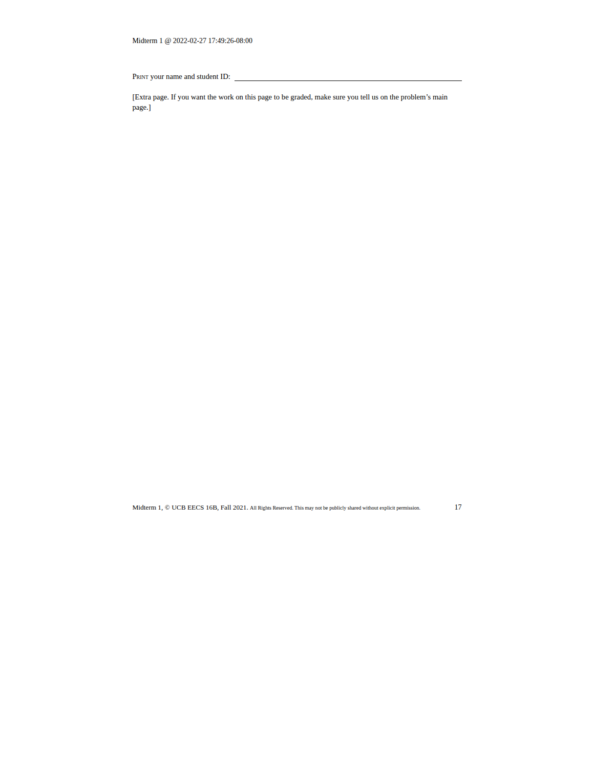Midterm 1 @ 2022-02-27 17:49:26-08:00
Print your name and student ID:
[Extra page. If you want the work on this page to be graded, make sure you tell us on the problem’s main page.]
Midterm 1, © UCB EECS 16B, Fall 2021. All Rights Reserved. This may not be publicly shared without explicit permission.
17